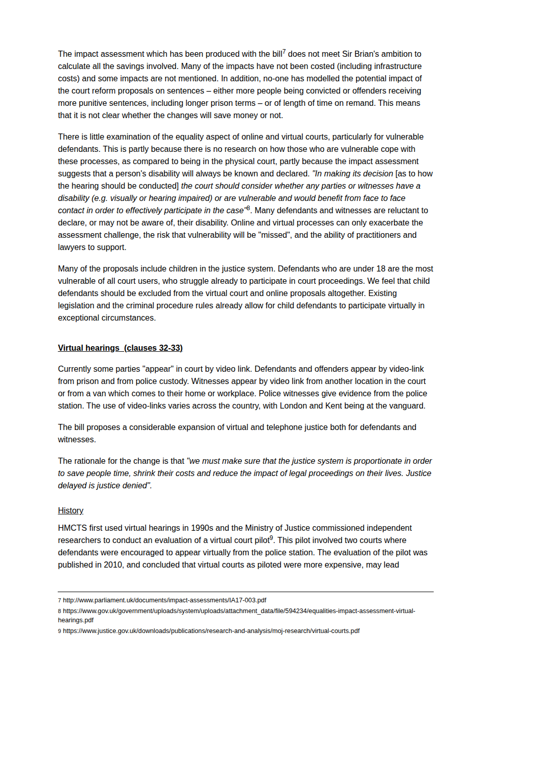The impact assessment which has been produced with the bill7 does not meet Sir Brian's ambition to calculate all the savings involved. Many of the impacts have not been costed (including infrastructure costs) and some impacts are not mentioned. In addition, no-one has modelled the potential impact of the court reform proposals on sentences – either more people being convicted or offenders receiving more punitive sentences, including longer prison terms – or of length of time on remand. This means that it is not clear whether the changes will save money or not.
There is little examination of the equality aspect of online and virtual courts, particularly for vulnerable defendants. This is partly because there is no research on how those who are vulnerable cope with these processes, as compared to being in the physical court, partly because the impact assessment suggests that a person's disability will always be known and declared. "In making its decision [as to how the hearing should be conducted] the court should consider whether any parties or witnesses have a disability (e.g. visually or hearing impaired) or are vulnerable and would benefit from face to face contact in order to effectively participate in the case"8. Many defendants and witnesses are reluctant to declare, or may not be aware of, their disability. Online and virtual processes can only exacerbate the assessment challenge, the risk that vulnerability will be "missed", and the ability of practitioners and lawyers to support.
Many of the proposals include children in the justice system. Defendants who are under 18 are the most vulnerable of all court users, who struggle already to participate in court proceedings. We feel that child defendants should be excluded from the virtual court and online proposals altogether. Existing legislation and the criminal procedure rules already allow for child defendants to participate virtually in exceptional circumstances.
Virtual hearings (clauses 32-33)
Currently some parties "appear" in court by video link. Defendants and offenders appear by video-link from prison and from police custody. Witnesses appear by video link from another location in the court or from a van which comes to their home or workplace. Police witnesses give evidence from the police station. The use of video-links varies across the country, with London and Kent being at the vanguard.
The bill proposes a considerable expansion of virtual and telephone justice both for defendants and witnesses.
The rationale for the change is that "we must make sure that the justice system is proportionate in order to save people time, shrink their costs and reduce the impact of legal proceedings on their lives. Justice delayed is justice denied".
History
HMCTS first used virtual hearings in 1990s and the Ministry of Justice commissioned independent researchers to conduct an evaluation of a virtual court pilot9. This pilot involved two courts where defendants were encouraged to appear virtually from the police station. The evaluation of the pilot was published in 2010, and concluded that virtual courts as piloted were more expensive, may lead
7http://www.parliament.uk/documents/impact-assessments/IA17-003.pdf
8https://www.gov.uk/government/uploads/system/uploads/attachment_data/file/594234/equalities-impact-assessment-virtual-hearings.pdf
9https://www.justice.gov.uk/downloads/publications/research-and-analysis/moj-research/virtual-courts.pdf